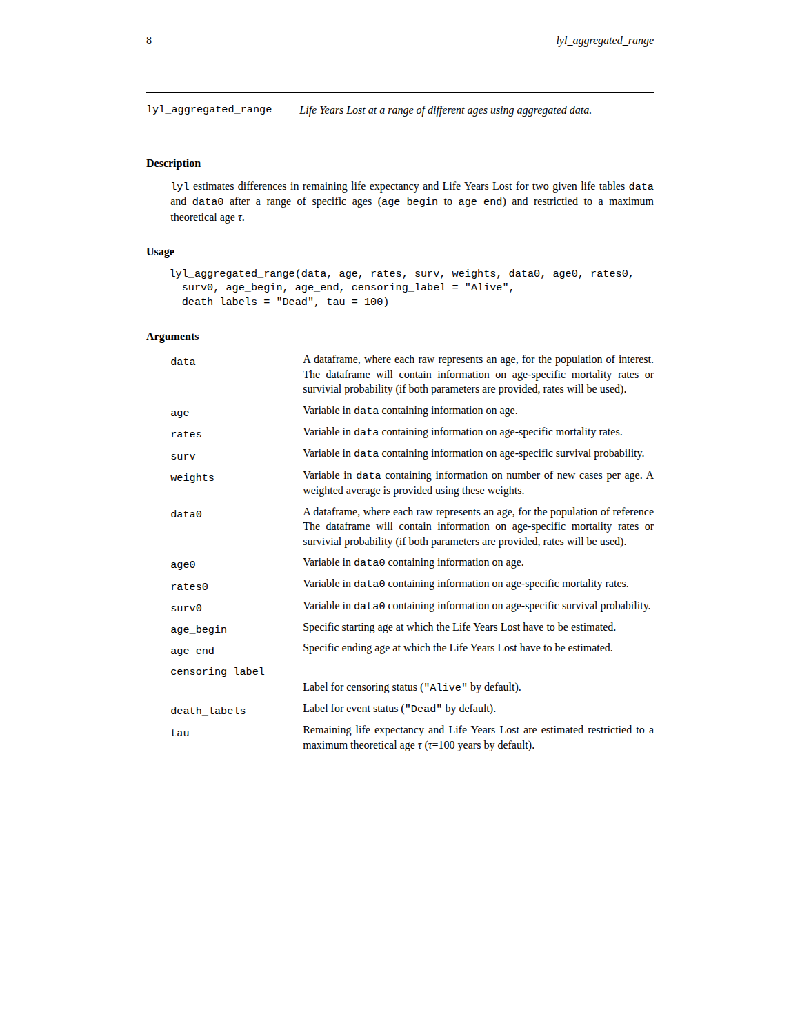8 lyl_aggregated_range
lyl_aggregated_range Life Years Lost at a range of different ages using aggregated data.
Description
lyl estimates differences in remaining life expectancy and Life Years Lost for two given life tables data and data0 after a range of specific ages (age_begin to age_end) and restrictied to a maximum theoretical age τ.
Usage
lyl_aggregated_range(data, age, rates, surv, weights, data0, age0, rates0,
  surv0, age_begin, age_end, censoring_label = "Alive",
  death_labels = "Dead", tau = 100)
Arguments
data
A dataframe, where each raw represents an age, for the population of interest. The dataframe will contain information on age-specific mortality rates or survivial probability (if both parameters are provided, rates will be used).
age
Variable in data containing information on age.
rates
Variable in data containing information on age-specific mortality rates.
surv
Variable in data containing information on age-specific survival probability.
weights
Variable in data containing information on number of new cases per age. A weighted average is provided using these weights.
data0
A dataframe, where each raw represents an age, for the population of reference The dataframe will contain information on age-specific mortality rates or survivial probability (if both parameters are provided, rates will be used).
age0
Variable in data0 containing information on age.
rates0
Variable in data0 containing information on age-specific mortality rates.
surv0
Variable in data0 containing information on age-specific survival probability.
age_begin
Specific starting age at which the Life Years Lost have to be estimated.
age_end
Specific ending age at which the Life Years Lost have to be estimated.
censoring_label
Label for censoring status ("Alive" by default).
death_labels
Label for event status ("Dead" by default).
tau
Remaining life expectancy and Life Years Lost are estimated restrictied to a maximum theoretical age τ (τ=100 years by default).